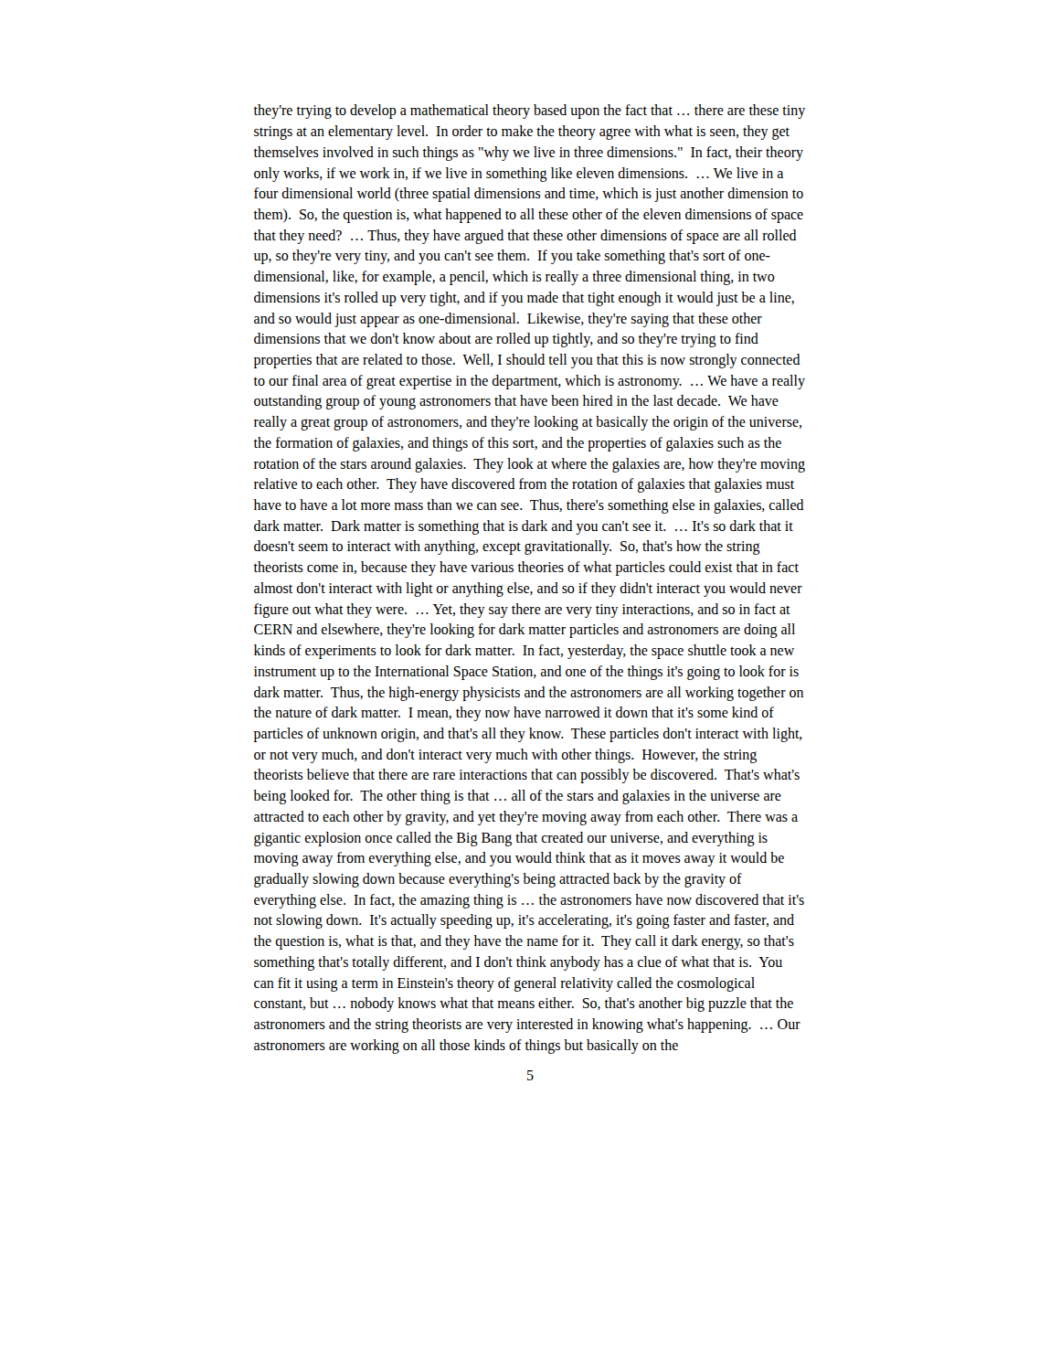they're trying to develop a mathematical theory based upon the fact that … there are these tiny strings at an elementary level. In order to make the theory agree with what is seen, they get themselves involved in such things as "why we live in three dimensions." In fact, their theory only works, if we work in, if we live in something like eleven dimensions. … We live in a four dimensional world (three spatial dimensions and time, which is just another dimension to them). So, the question is, what happened to all these other of the eleven dimensions of space that they need? … Thus, they have argued that these other dimensions of space are all rolled up, so they're very tiny, and you can't see them. If you take something that's sort of one-dimensional, like, for example, a pencil, which is really a three dimensional thing, in two dimensions it's rolled up very tight, and if you made that tight enough it would just be a line, and so would just appear as one-dimensional. Likewise, they're saying that these other dimensions that we don't know about are rolled up tightly, and so they're trying to find properties that are related to those. Well, I should tell you that this is now strongly connected to our final area of great expertise in the department, which is astronomy. … We have a really outstanding group of young astronomers that have been hired in the last decade. We have really a great group of astronomers, and they're looking at basically the origin of the universe, the formation of galaxies, and things of this sort, and the properties of galaxies such as the rotation of the stars around galaxies. They look at where the galaxies are, how they're moving relative to each other. They have discovered from the rotation of galaxies that galaxies must have to have a lot more mass than we can see. Thus, there's something else in galaxies, called dark matter. Dark matter is something that is dark and you can't see it. … It's so dark that it doesn't seem to interact with anything, except gravitationally. So, that's how the string theorists come in, because they have various theories of what particles could exist that in fact almost don't interact with light or anything else, and so if they didn't interact you would never figure out what they were. … Yet, they say there are very tiny interactions, and so in fact at CERN and elsewhere, they're looking for dark matter particles and astronomers are doing all kinds of experiments to look for dark matter. In fact, yesterday, the space shuttle took a new instrument up to the International Space Station, and one of the things it's going to look for is dark matter. Thus, the high-energy physicists and the astronomers are all working together on the nature of dark matter. I mean, they now have narrowed it down that it's some kind of particles of unknown origin, and that's all they know. These particles don't interact with light, or not very much, and don't interact very much with other things. However, the string theorists believe that there are rare interactions that can possibly be discovered. That's what's being looked for. The other thing is that … all of the stars and galaxies in the universe are attracted to each other by gravity, and yet they're moving away from each other. There was a gigantic explosion once called the Big Bang that created our universe, and everything is moving away from everything else, and you would think that as it moves away it would be gradually slowing down because everything's being attracted back by the gravity of everything else. In fact, the amazing thing is … the astronomers have now discovered that it's not slowing down. It's actually speeding up, it's accelerating, it's going faster and faster, and the question is, what is that, and they have the name for it. They call it dark energy, so that's something that's totally different, and I don't think anybody has a clue of what that is. You can fit it using a term in Einstein's theory of general relativity called the cosmological constant, but … nobody knows what that means either. So, that's another big puzzle that the astronomers and the string theorists are very interested in knowing what's happening. … Our astronomers are working on all those kinds of things but basically on the
5